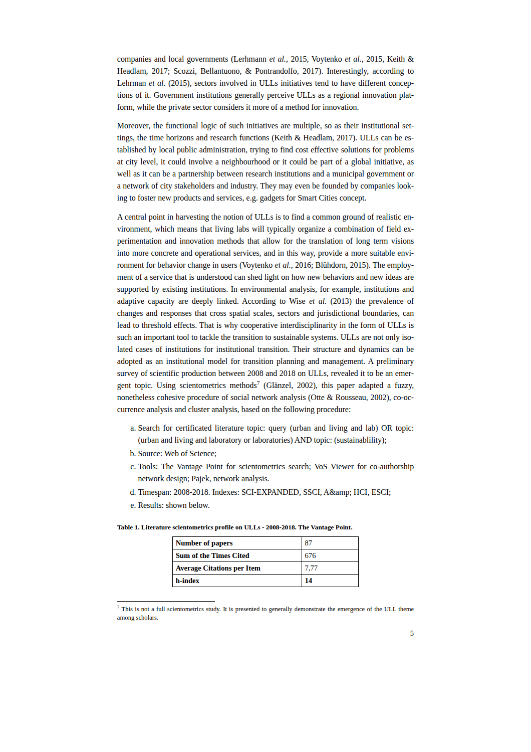companies and local governments (Lerhmann et al., 2015, Voytenko et al., 2015, Keith & Headlam, 2017; Scozzi, Bellantuono, & Pontrandolfo, 2017). Interestingly, according to Lehrman et al. (2015), sectors involved in ULLs initiatives tend to have different conceptions of it. Government institutions generally perceive ULLs as a regional innovation platform, while the private sector considers it more of a method for innovation.
Moreover, the functional logic of such initiatives are multiple, so as their institutional settings, the time horizons and research functions (Keith & Headlam, 2017). ULLs can be established by local public administration, trying to find cost effective solutions for problems at city level, it could involve a neighbourhood or it could be part of a global initiative, as well as it can be a partnership between research institutions and a municipal government or a network of city stakeholders and industry. They may even be founded by companies looking to foster new products and services, e.g. gadgets for Smart Cities concept.
A central point in harvesting the notion of ULLs is to find a common ground of realistic environment, which means that living labs will typically organize a combination of field experimentation and innovation methods that allow for the translation of long term visions into more concrete and operational services, and in this way, provide a more suitable environment for behavior change in users (Voytenko et al., 2016; Blühdorn, 2015). The employment of a service that is understood can shed light on how new behaviors and new ideas are supported by existing institutions. In environmental analysis, for example, institutions and adaptive capacity are deeply linked. According to Wise et al. (2013) the prevalence of changes and responses that cross spatial scales, sectors and jurisdictional boundaries, can lead to threshold effects. That is why cooperative interdisciplinarity in the form of ULLs is such an important tool to tackle the transition to sustainable systems. ULLs are not only isolated cases of institutions for institutional transition. Their structure and dynamics can be adopted as an institutional model for transition planning and management. A preliminary survey of scientific production between 2008 and 2018 on ULLs, revealed it to be an emergent topic. Using scientometrics methods7 (Glänzel, 2002), this paper adapted a fuzzy, nonetheless cohesive procedure of social network analysis (Otte & Rousseau, 2002), co-occurrence analysis and cluster analysis, based on the following procedure:
Search for certificated literature topic: query (urban and living and lab) OR topic: (urban and living and laboratory or laboratories) AND topic: (sustainablility);
Source: Web of Science;
Tools: The Vantage Point for scientometrics search; VoS Viewer for co-authorship network design; Pajek, network analysis.
Timespan: 2008-2018. Indexes: SCI-EXPANDED, SSCI, A&amp; HCI, ESCI;
Results: shown below.
Table 1. Literature scientometrics profile on ULLs - 2008-2018. The Vantage Point.
| Number of papers | 87 |
| Sum of the Times Cited | 676 |
| Average Citations per Item | 7,77 |
| h-index | 14 |
7 This is not a full scientometrics study. It is presented to generally demonstrate the emergence of the ULL theme among scholars.
5